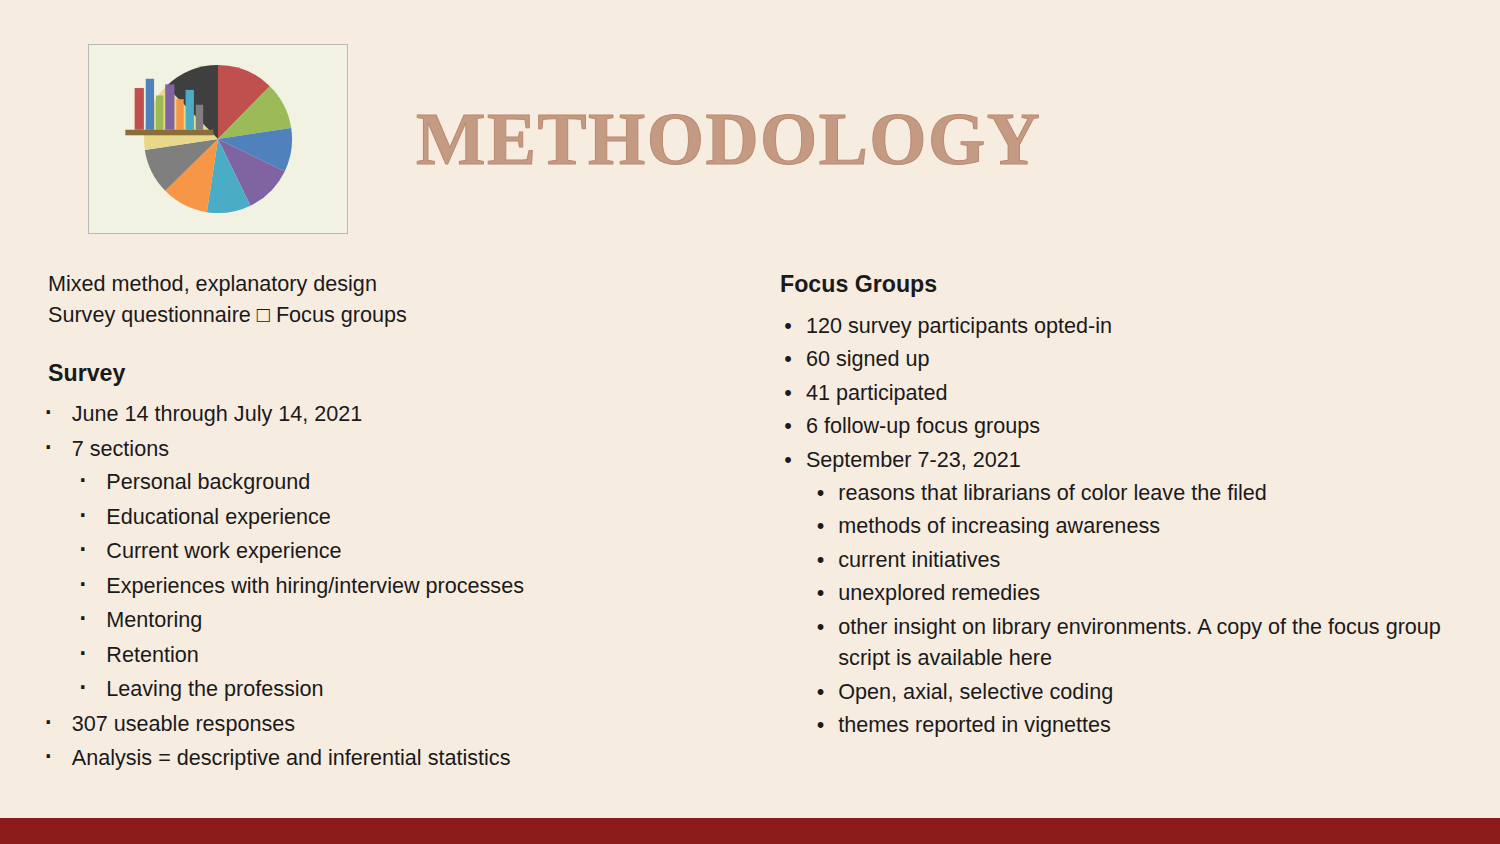Methodology
Mixed method, explanatory design
Survey questionnaire □ Focus groups
Survey
June 14 through July 14, 2021
7 sections
Personal background
Educational experience
Current work experience
Experiences with hiring/interview processes
Mentoring
Retention
Leaving the profession
307 useable responses
Analysis = descriptive and inferential statistics
Focus Groups
120 survey participants opted-in
60 signed up
41 participated
6 follow-up focus groups
September 7-23, 2021
reasons that librarians of color leave the filed
methods of increasing awareness
current initiatives
unexplored remedies
other insight on library environments. A copy of the focus group script is available here
Open, axial, selective coding
themes reported in vignettes